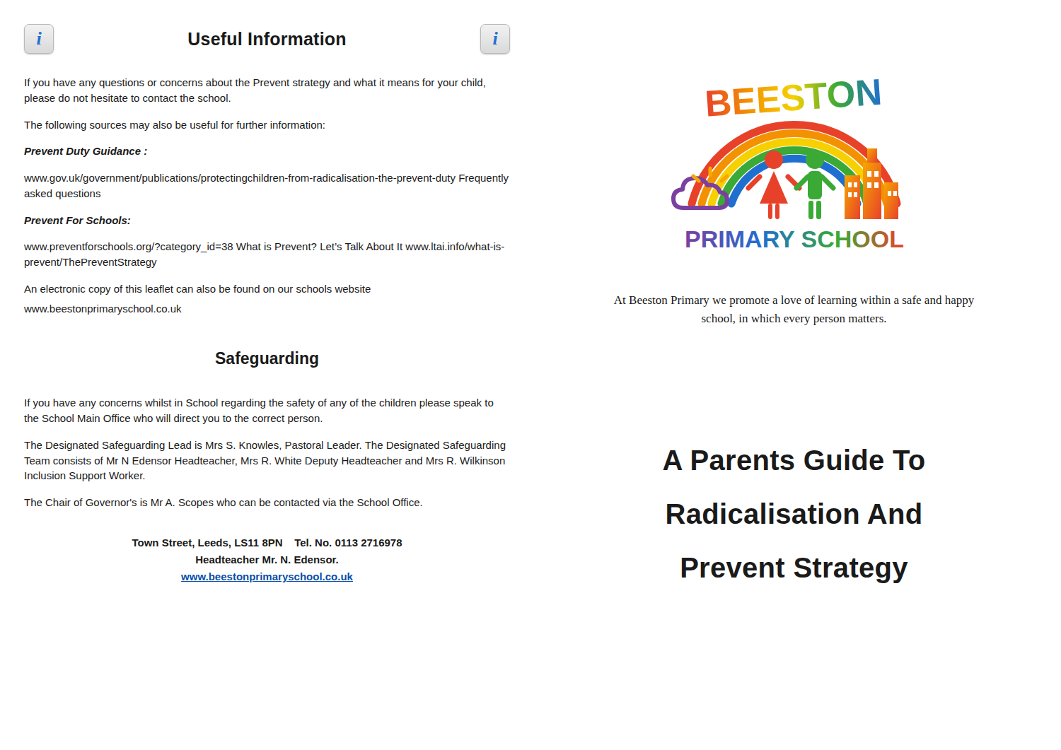Useful Information
If you have any questions or concerns about the Prevent strategy and what it means for your child, please do not hesitate to contact the school.
The following sources may also be useful for further information:
Prevent Duty Guidance :
www.gov.uk/government/publications/protectingchildren-from-radicalisation-the-prevent-duty Frequently asked questions
Prevent For Schools:
www.preventforschools.org/?category_id=38 What is Prevent? Let’s Talk About It www.ltai.info/what-is-prevent/ThePreventStrategy
An electronic copy of this leaflet can also be found on our schools website
www.beestonprimaryschool.co.uk
Safeguarding
If you have any concerns whilst in School regarding the safety of any of the children please speak to the School Main Office who will direct you to the correct person.
The Designated Safeguarding Lead is Mrs S. Knowles, Pastoral Leader. The Designated Safeguarding Team consists of Mr N Edensor Headteacher, Mrs R. White Deputy Headteacher and Mrs R. Wilkinson Inclusion Support Worker.
The Chair of Governor's is Mr A. Scopes who can be contacted via the School Office.
Town Street, Leeds, LS11 8PN Tel. No. 0113 2716978
Headteacher Mr. N. Edensor.
www.beestonprimaryschool.co.uk
BEESTON PRIMARY SCHOOL
At Beeston Primary we promote a love of learning within a safe and happy school, in which every person matters.
A Parents Guide To Radicalisation And Prevent Strategy